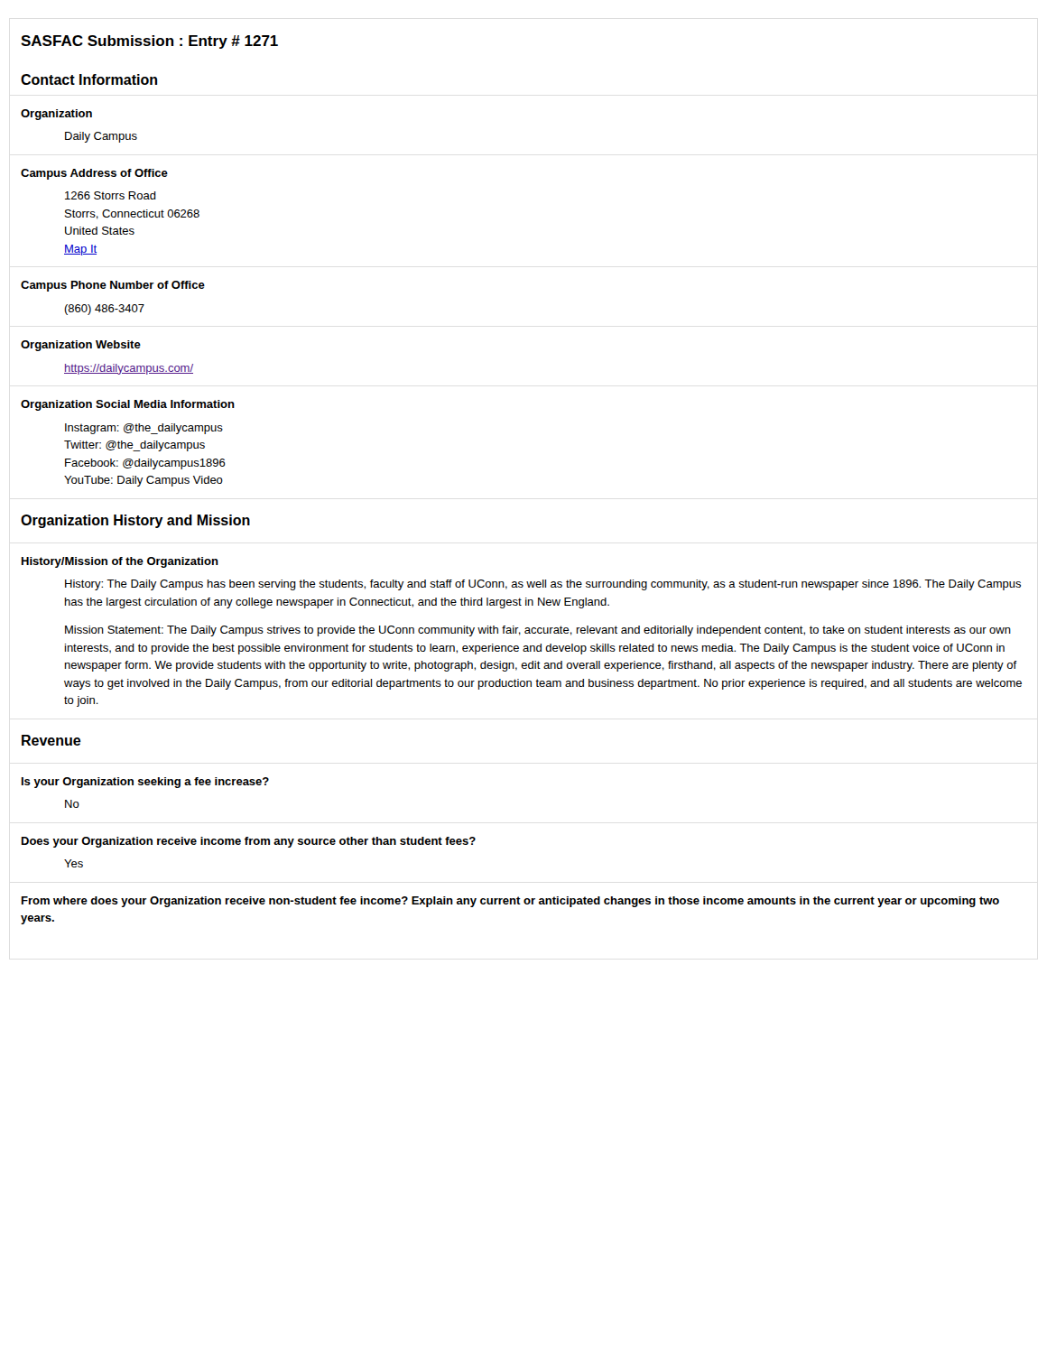SASFAC Submission : Entry # 1271
Contact Information
Organization
Daily Campus
Campus Address of Office
1266 Storrs Road
Storrs, Connecticut 06268
United States
Map It
Campus Phone Number of Office
(860) 486-3407
Organization Website
https://dailycampus.com/
Organization Social Media Information
Instagram: @the_dailycampus
Twitter: @the_dailycampus
Facebook: @dailycampus1896
YouTube: Daily Campus Video
Organization History and Mission
History/Mission of the Organization
History: The Daily Campus has been serving the students, faculty and staff of UConn, as well as the surrounding community, as a student-run newspaper since 1896. The Daily Campus has the largest circulation of any college newspaper in Connecticut, and the third largest in New England.
Mission Statement: The Daily Campus strives to provide the UConn community with fair, accurate, relevant and editorially independent content, to take on student interests as our own interests, and to provide the best possible environment for students to learn, experience and develop skills related to news media. The Daily Campus is the student voice of UConn in newspaper form. We provide students with the opportunity to write, photograph, design, edit and overall experience, firsthand, all aspects of the newspaper industry. There are plenty of ways to get involved in the Daily Campus, from our editorial departments to our production team and business department. No prior experience is required, and all students are welcome to join.
Revenue
Is your Organization seeking a fee increase?
No
Does your Organization receive income from any source other than student fees?
Yes
From where does your Organization receive non-student fee income? Explain any current or anticipated changes in those income amounts in the current year or upcoming two years.